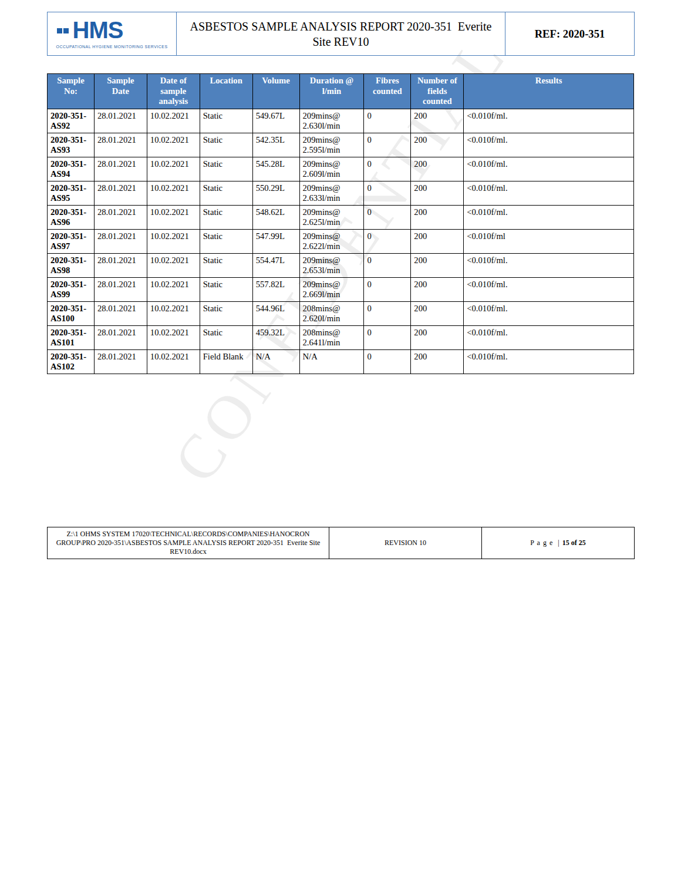HMS
OCCUPATIONAL HYGIENE MONITORING SERVICES
ASBESTOS SAMPLE ANALYSIS REPORT 2020-351 Everite Site REV10
REF: 2020-351
CONFIDENTIAL
| Sample No: | Sample Date | Date of sample analysis | Location | Volume | Duration @ l/min | Fibres counted | Number of fields counted | Results |
| --- | --- | --- | --- | --- | --- | --- | --- | --- |
| 2020-351-AS92 | 28.01.2021 | 10.02.2021 | Static | 549.67L | 209mins@ 2.630l/min | 0 | 200 | <0.010f/ml. |
| 2020-351-AS93 | 28.01.2021 | 10.02.2021 | Static | 542.35L | 209mins@ 2.595l/min | 0 | 200 | <0.010f/ml. |
| 2020-351-AS94 | 28.01.2021 | 10.02.2021 | Static | 545.28L | 209mins@ 2.609l/min | 0 | 200 | <0.010f/ml. |
| 2020-351-AS95 | 28.01.2021 | 10.02.2021 | Static | 550.29L | 209mins@ 2.633l/min | 0 | 200 | <0.010f/ml. |
| 2020-351-AS96 | 28.01.2021 | 10.02.2021 | Static | 548.62L | 209mins@ 2.625l/min | 0 | 200 | <0.010f/ml. |
| 2020-351-AS97 | 28.01.2021 | 10.02.2021 | Static | 547.99L | 209mins@ 2.622l/min | 0 | 200 | <0.010f/ml |
| 2020-351-AS98 | 28.01.2021 | 10.02.2021 | Static | 554.47L | 209mins@ 2.653l/min | 0 | 200 | <0.010f/ml. |
| 2020-351-AS99 | 28.01.2021 | 10.02.2021 | Static | 557.82L | 209mins@ 2.669l/min | 0 | 200 | <0.010f/ml. |
| 2020-351-AS100 | 28.01.2021 | 10.02.2021 | Static | 544.96L | 208mins@ 2.620l/min | 0 | 200 | <0.010f/ml. |
| 2020-351-AS101 | 28.01.2021 | 10.02.2021 | Static | 459.32L | 208mins@ 2.641l/min | 0 | 200 | <0.010f/ml. |
| 2020-351-AS102 | 28.01.2021 | 10.02.2021 | Field Blank | N/A | N/A | 0 | 200 | <0.010f/ml. |
Z:\1 OHMS SYSTEM 17020\TECHNICAL\RECORDS\COMPANIES\HANOCRON GROUP\PRO 2020-351\ASBESTOS SAMPLE ANALYSIS REPORT 2020-351 Everite Site REV10.docx
REVISION 10
P a g e | 15 of 25